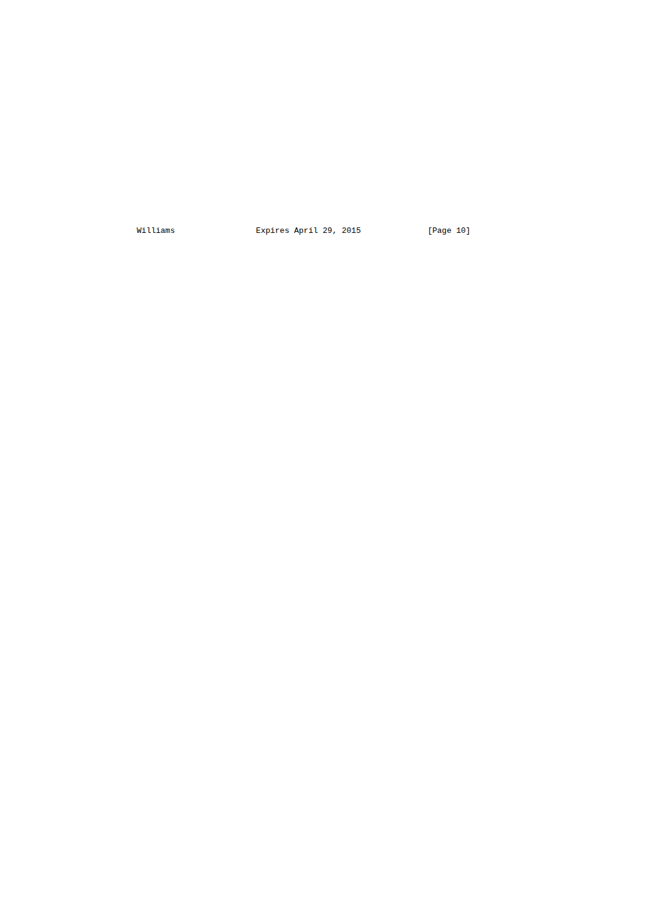Williams Expires April 29, 2015 [Page 10]